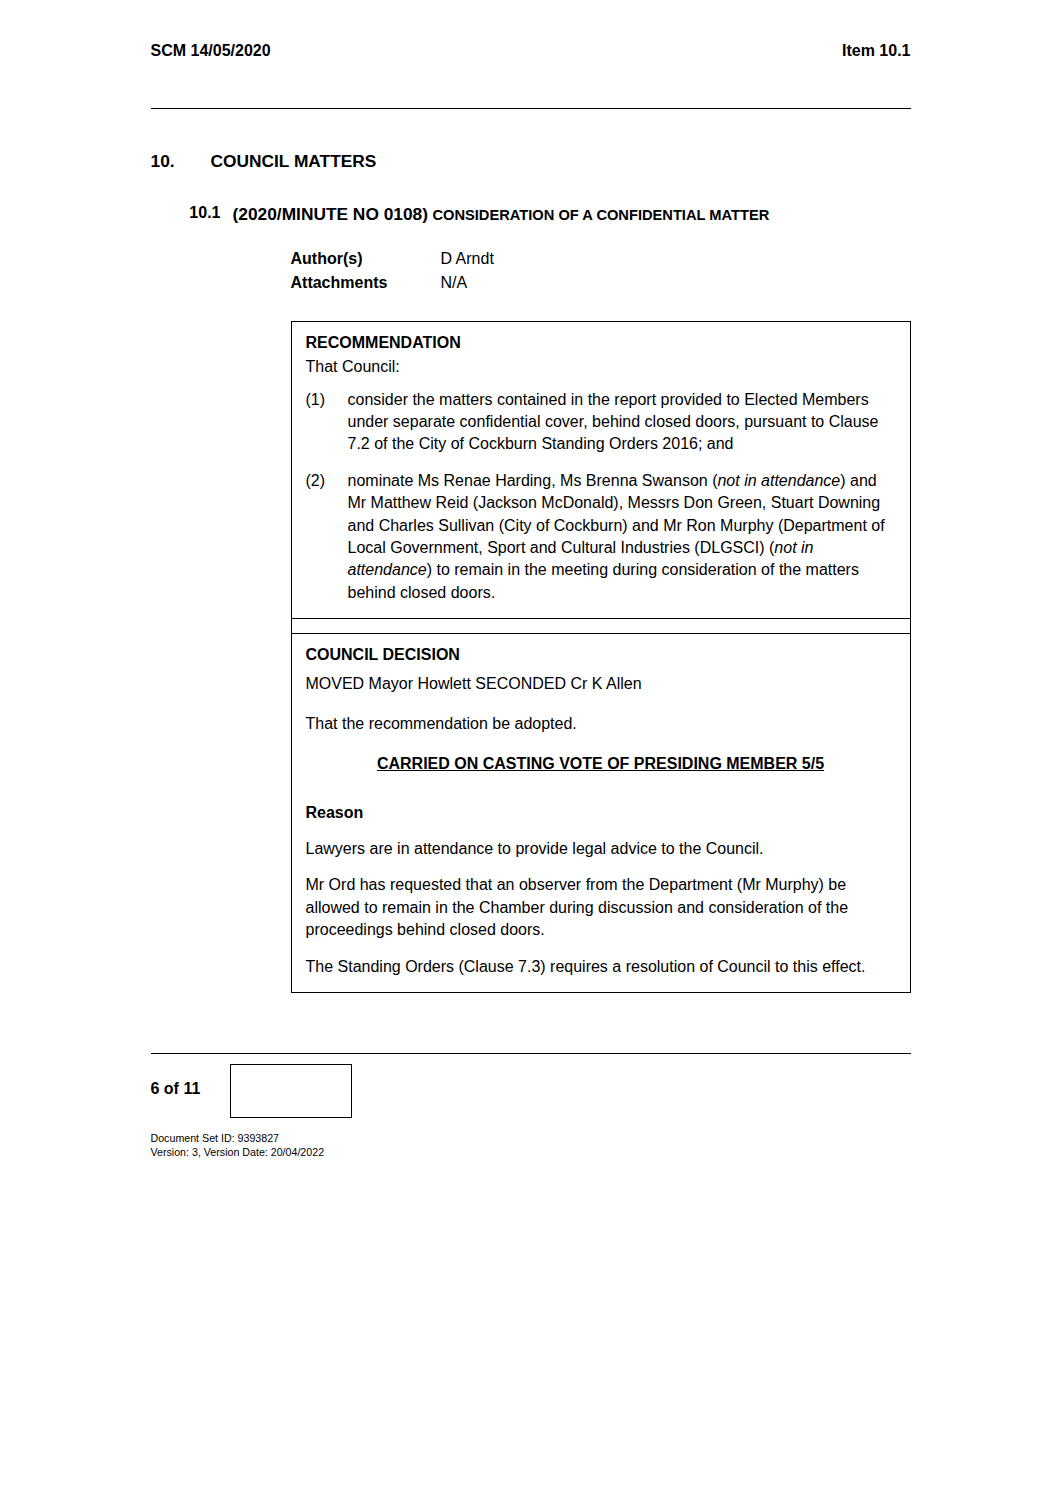SCM 14/05/2020 Item 10.1
10. COUNCIL MATTERS
10.1
(2020/MINUTE NO 0108) Consideration of a Confidential Matter
Author(s)
D Arndt
Attachments
N/A
RECOMMENDATION
That Council:
(1) consider the matters contained in the report provided to Elected Members under separate confidential cover, behind closed doors, pursuant to Clause 7.2 of the City of Cockburn Standing Orders 2016; and
(2) nominate Ms Renae Harding, Ms Brenna Swanson (not in attendance) and Mr Matthew Reid (Jackson McDonald), Messrs Don Green, Stuart Downing and Charles Sullivan (City of Cockburn) and Mr Ron Murphy (Department of Local Government, Sport and Cultural Industries (DLGSCI) (not in attendance) to remain in the meeting during consideration of the matters behind closed doors.
COUNCIL DECISION
MOVED Mayor Howlett SECONDED Cr K Allen
That the recommendation be adopted.
CARRIED ON CASTING VOTE OF PRESIDING MEMBER 5/5
Reason
Lawyers are in attendance to provide legal advice to the Council.
Mr Ord has requested that an observer from the Department (Mr Murphy) be allowed to remain in the Chamber during discussion and consideration of the proceedings behind closed doors.
The Standing Orders (Clause 7.3) requires a resolution of Council to this effect.
6 of 11
Document Set ID: 9393827
Version: 3, Version Date: 20/04/2022